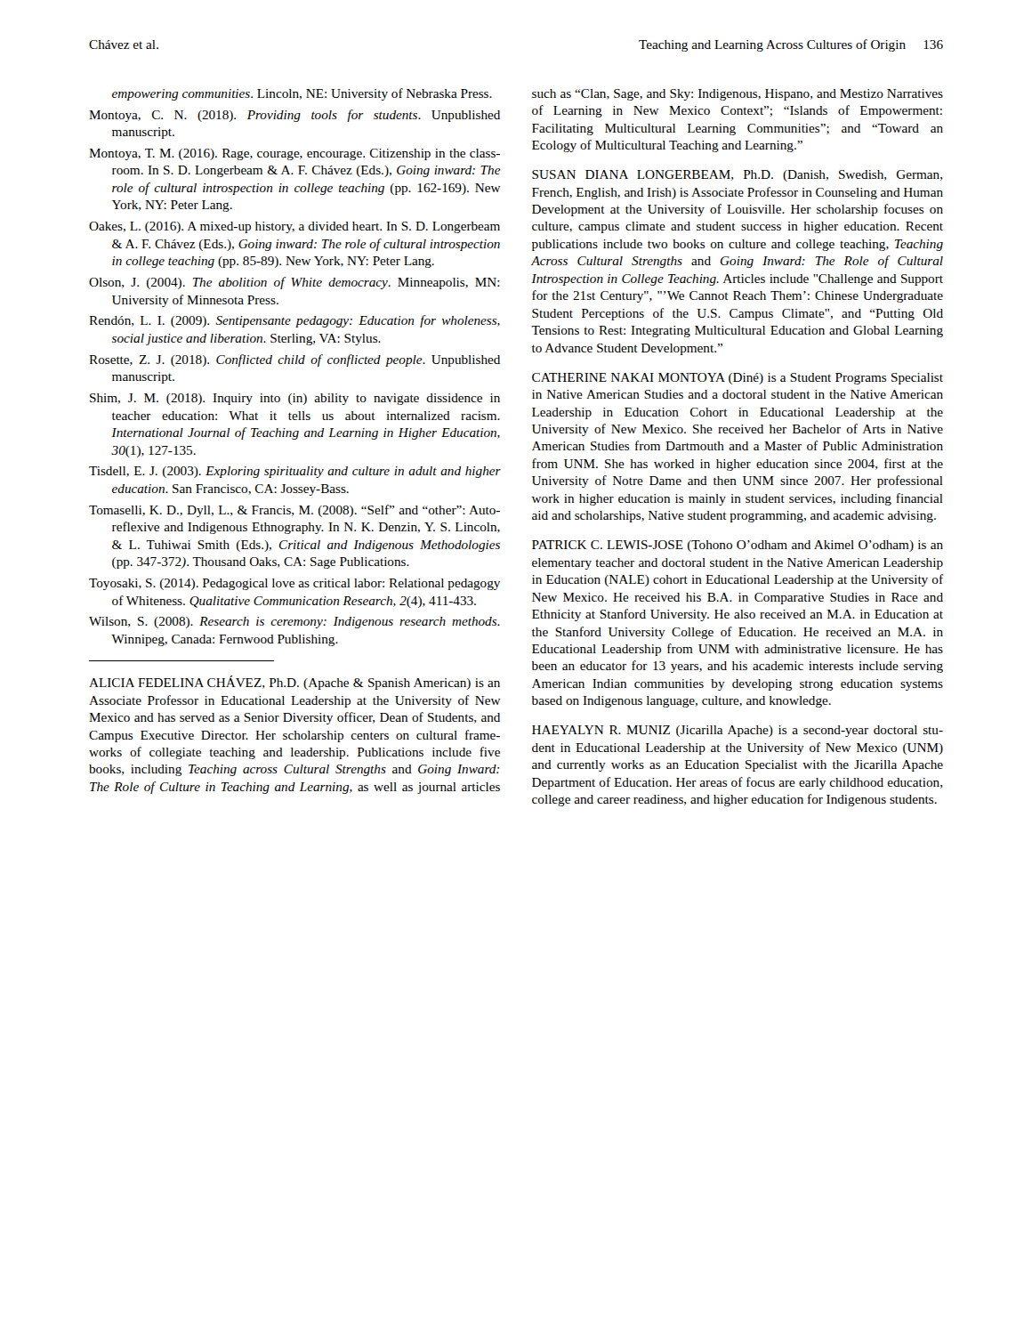Chávez et al.
Teaching and Learning Across Cultures of Origin
136
empowering communities. Lincoln, NE: University of Nebraska Press.
Montoya, C. N. (2018). Providing tools for students. Unpublished manuscript.
Montoya, T. M. (2016). Rage, courage, encourage. Citizenship in the classroom. In S. D. Longerbeam & A. F. Chávez (Eds.), Going inward: The role of cultural introspection in college teaching (pp. 162-169). New York, NY: Peter Lang.
Oakes, L. (2016). A mixed-up history, a divided heart. In S. D. Longerbeam & A. F. Chávez (Eds.), Going inward: The role of cultural introspection in college teaching (pp. 85-89). New York, NY: Peter Lang.
Olson, J. (2004). The abolition of White democracy. Minneapolis, MN: University of Minnesota Press.
Rendón, L. I. (2009). Sentipensante pedagogy: Education for wholeness, social justice and liberation. Sterling, VA: Stylus.
Rosette, Z. J. (2018). Conflicted child of conflicted people. Unpublished manuscript.
Shim, J. M. (2018). Inquiry into (in) ability to navigate dissidence in teacher education: What it tells us about internalized racism. International Journal of Teaching and Learning in Higher Education, 30(1), 127-135.
Tisdell, E. J. (2003). Exploring spirituality and culture in adult and higher education. San Francisco, CA: Jossey-Bass.
Tomaselli, K. D., Dyll, L., & Francis, M. (2008). “Self” and “other”: Auto-reflexive and Indigenous Ethnography. In N. K. Denzin, Y. S. Lincoln, & L. Tuhiwai Smith (Eds.), Critical and Indigenous Methodologies (pp. 347-372). Thousand Oaks, CA: Sage Publications.
Toyosaki, S. (2014). Pedagogical love as critical labor: Relational pedagogy of Whiteness. Qualitative Communication Research, 2(4), 411-433.
Wilson, S. (2008). Research is ceremony: Indigenous research methods. Winnipeg, Canada: Fernwood Publishing.
Alicia Fedelina Chávez, Ph.D. (Apache & Spanish American) is an Associate Professor in Educational Leadership at the University of New Mexico and has served as a Senior Diversity officer, Dean of Students, and Campus Executive Director. Her scholarship centers on cultural frameworks of collegiate teaching and leadership. Publications include five books, including Teaching across Cultural Strengths and Going Inward: The Role of Culture in Teaching and Learning, as well as journal articles such as “Clan, Sage, and Sky: Indigenous, Hispano, and Mestizo Narratives of Learning in New Mexico Context”; “Islands of Empowerment: Facilitating Multicultural Learning Communities”; and “Toward an Ecology of Multicultural Teaching and Learning.”
Susan Diana Longerbeam, Ph.D. (Danish, Swedish, German, French, English, and Irish) is Associate Professor in Counseling and Human Development at the University of Louisville. Her scholarship focuses on culture, campus climate and student success in higher education. Recent publications include two books on culture and college teaching, Teaching Across Cultural Strengths and Going Inward: The Role of Cultural Introspection in College Teaching. Articles include "Challenge and Support for the 21st Century", "’We Cannot Reach Them’: Chinese Undergraduate Student Perceptions of the U.S. Campus Climate", and “Putting Old Tensions to Rest: Integrating Multicultural Education and Global Learning to Advance Student Development.”
Catherine Nakai Montoya (Diné) is a Student Programs Specialist in Native American Studies and a doctoral student in the Native American Leadership in Education Cohort in Educational Leadership at the University of New Mexico. She received her Bachelor of Arts in Native American Studies from Dartmouth and a Master of Public Administration from UNM. She has worked in higher education since 2004, first at the University of Notre Dame and then UNM since 2007. Her professional work in higher education is mainly in student services, including financial aid and scholarships, Native student programming, and academic advising.
Patrick C. Lewis-Jose (Tohono O’odham and Akimel O’odham) is an elementary teacher and doctoral student in the Native American Leadership in Education (NALE) cohort in Educational Leadership at the University of New Mexico. He received his B.A. in Comparative Studies in Race and Ethnicity at Stanford University. He also received an M.A. in Education at the Stanford University College of Education. He received an M.A. in Educational Leadership from UNM with administrative licensure. He has been an educator for 13 years, and his academic interests include serving American Indian communities by developing strong education systems based on Indigenous language, culture, and knowledge.
Haeyalyn R. Muniz (Jicarilla Apache) is a second-year doctoral student in Educational Leadership at the University of New Mexico (UNM) and currently works as an Education Specialist with the Jicarilla Apache Department of Education. Her areas of focus are early childhood education, college and career readiness, and higher education for Indigenous students.